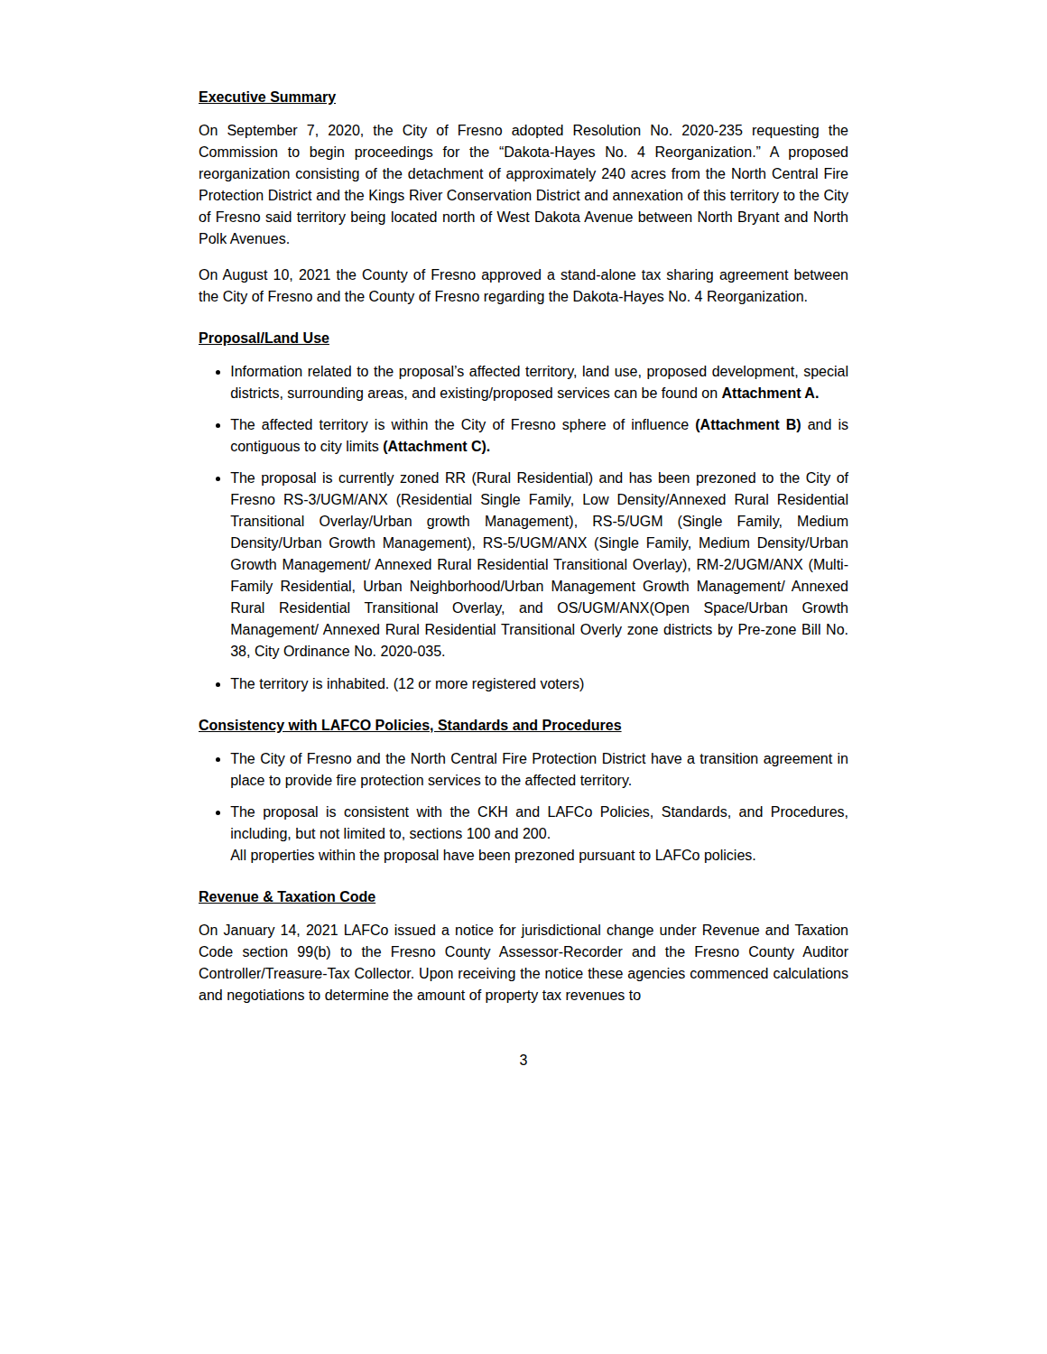Executive Summary
On September 7, 2020, the City of Fresno adopted Resolution No. 2020-235 requesting the Commission to begin proceedings for the “Dakota-Hayes No. 4 Reorganization.” A proposed reorganization consisting of the detachment of approximately 240 acres from the North Central Fire Protection District and the Kings River Conservation District and annexation of this territory to the City of Fresno said territory being located north of West Dakota Avenue between North Bryant and North Polk Avenues.
On August 10, 2021 the County of Fresno approved a stand-alone tax sharing agreement between the City of Fresno and the County of Fresno regarding the Dakota-Hayes No. 4 Reorganization.
Proposal/Land Use
Information related to the proposal’s affected territory, land use, proposed development, special districts, surrounding areas, and existing/proposed services can be found on Attachment A.
The affected territory is within the City of Fresno sphere of influence (Attachment B) and is contiguous to city limits (Attachment C).
The proposal is currently zoned RR (Rural Residential) and has been prezoned to the City of Fresno RS-3/UGM/ANX (Residential Single Family, Low Density/Annexed Rural Residential Transitional Overlay/Urban growth Management), RS-5/UGM (Single Family, Medium Density/Urban Growth Management), RS-5/UGM/ANX (Single Family, Medium Density/Urban Growth Management/ Annexed Rural Residential Transitional Overlay), RM-2/UGM/ANX (Multi-Family Residential, Urban Neighborhood/Urban Management Growth Management/ Annexed Rural Residential Transitional Overlay, and OS/UGM/ANX(Open Space/Urban Growth Management/ Annexed Rural Residential Transitional Overly zone districts by Pre-zone Bill No. 38, City Ordinance No. 2020-035.
The territory is inhabited. (12 or more registered voters)
Consistency with LAFCO Policies, Standards and Procedures
The City of Fresno and the North Central Fire Protection District have a transition agreement in place to provide fire protection services to the affected territory.
The proposal is consistent with the CKH and LAFCo Policies, Standards, and Procedures, including, but not limited to, sections 100 and 200.
All properties within the proposal have been prezoned pursuant to LAFCo policies.
Revenue & Taxation Code
On January 14, 2021 LAFCo issued a notice for jurisdictional change under Revenue and Taxation Code section 99(b) to the Fresno County Assessor-Recorder and the Fresno County Auditor Controller/Treasure-Tax Collector. Upon receiving the notice these agencies commenced calculations and negotiations to determine the amount of property tax revenues to
3